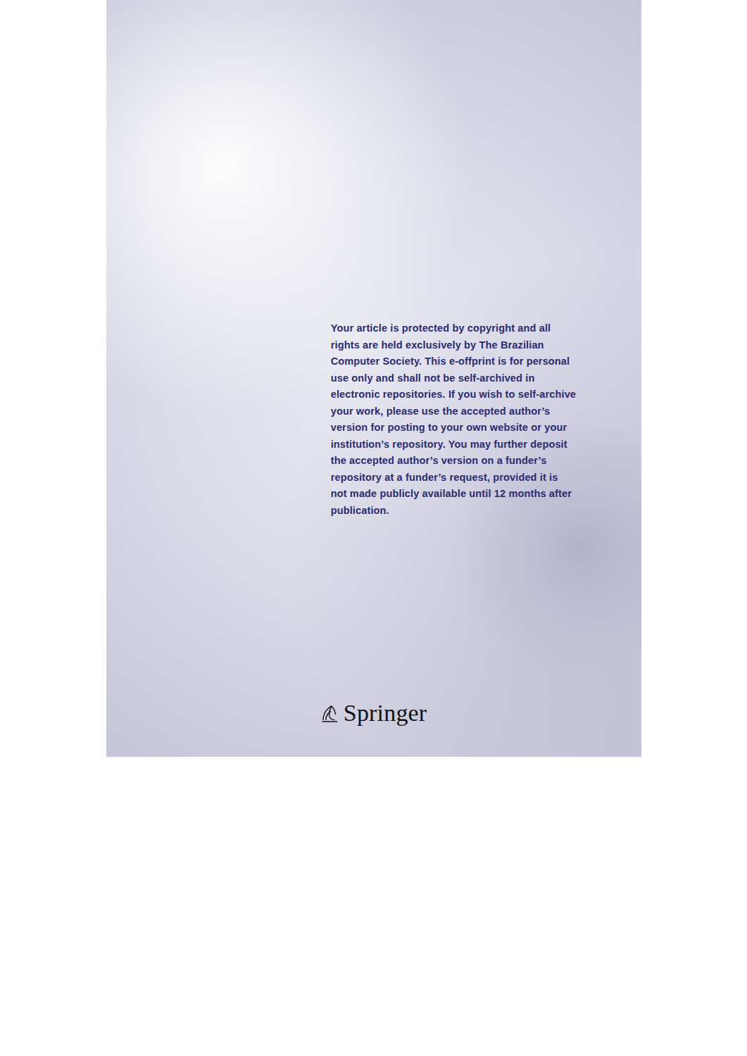Your article is protected by copyright and all rights are held exclusively by The Brazilian Computer Society. This e-offprint is for personal use only and shall not be self-archived in electronic repositories. If you wish to self-archive your work, please use the accepted author’s version for posting to your own website or your institution’s repository. You may further deposit the accepted author’s version on a funder’s repository at a funder’s request, provided it is not made publicly available until 12 months after publication.
Springer